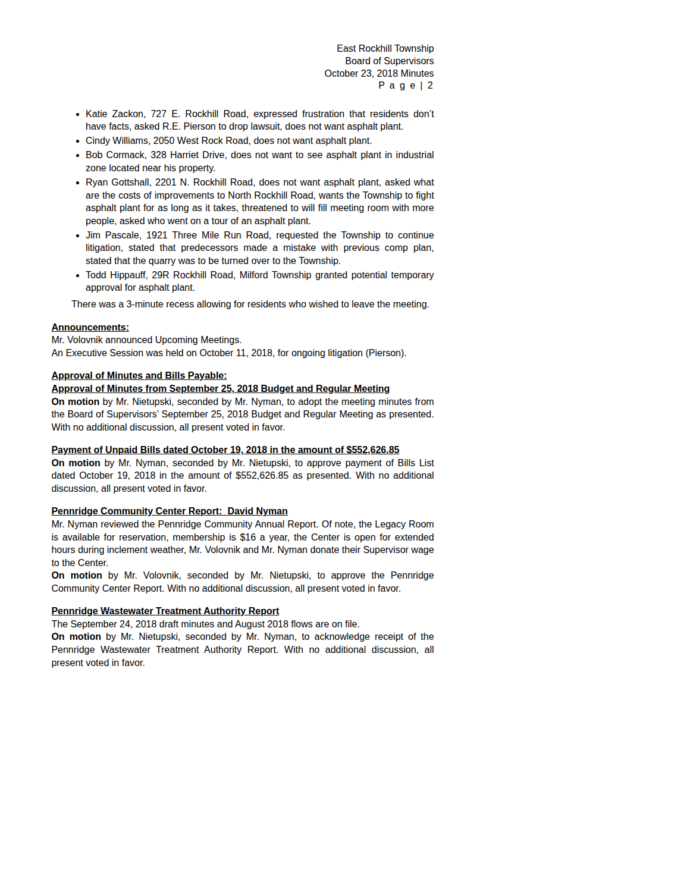East Rockhill Township
Board of Supervisors
October 23, 2018 Minutes
P a g e | 2
Katie Zackon, 727 E. Rockhill Road, expressed frustration that residents don’t have facts, asked R.E. Pierson to drop lawsuit, does not want asphalt plant.
Cindy Williams, 2050 West Rock Road, does not want asphalt plant.
Bob Cormack, 328 Harriet Drive, does not want to see asphalt plant in industrial zone located near his property.
Ryan Gottshall, 2201 N. Rockhill Road, does not want asphalt plant, asked what are the costs of improvements to North Rockhill Road, wants the Township to fight asphalt plant for as long as it takes, threatened to will fill meeting room with more people, asked who went on a tour of an asphalt plant.
Jim Pascale, 1921 Three Mile Run Road, requested the Township to continue litigation, stated that predecessors made a mistake with previous comp plan, stated that the quarry was to be turned over to the Township.
Todd Hippauff, 29R Rockhill Road, Milford Township granted potential temporary approval for asphalt plant.
There was a 3-minute recess allowing for residents who wished to leave the meeting.
Announcements:
Mr. Volovnik announced Upcoming Meetings.
An Executive Session was held on October 11, 2018, for ongoing litigation (Pierson).
Approval of Minutes and Bills Payable:
Approval of Minutes from September 25, 2018 Budget and Regular Meeting
On motion by Mr. Nietupski, seconded by Mr. Nyman, to adopt the meeting minutes from the Board of Supervisors’ September 25, 2018 Budget and Regular Meeting as presented. With no additional discussion, all present voted in favor.
Payment of Unpaid Bills dated October 19, 2018 in the amount of $552,626.85
On motion by Mr. Nyman, seconded by Mr. Nietupski, to approve payment of Bills List dated October 19, 2018 in the amount of $552,626.85 as presented. With no additional discussion, all present voted in favor.
Pennridge Community Center Report: David Nyman
Mr. Nyman reviewed the Pennridge Community Annual Report. Of note, the Legacy Room is available for reservation, membership is $16 a year, the Center is open for extended hours during inclement weather, Mr. Volovnik and Mr. Nyman donate their Supervisor wage to the Center.
On motion by Mr. Volovnik, seconded by Mr. Nietupski, to approve the Pennridge Community Center Report. With no additional discussion, all present voted in favor.
Pennridge Wastewater Treatment Authority Report
The September 24, 2018 draft minutes and August 2018 flows are on file.
On motion by Mr. Nietupski, seconded by Mr. Nyman, to acknowledge receipt of the Pennridge Wastewater Treatment Authority Report. With no additional discussion, all present voted in favor.